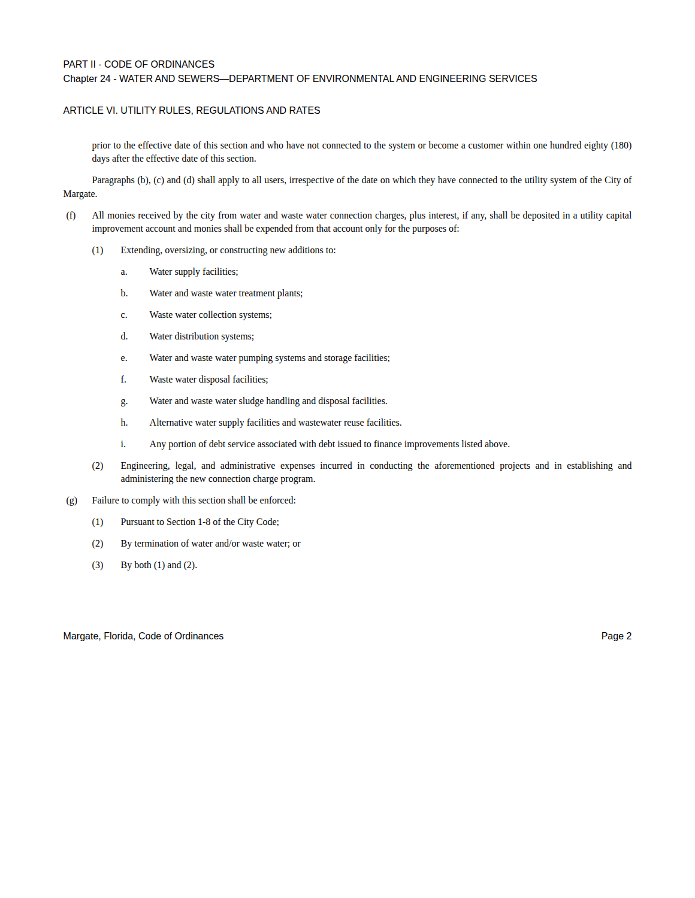PART II - CODE OF ORDINANCES
Chapter 24 - WATER AND SEWERS—DEPARTMENT OF ENVIRONMENTAL AND ENGINEERING SERVICES
ARTICLE VI. UTILITY RULES, REGULATIONS AND RATES
prior to the effective date of this section and who have not connected to the system or become a customer within one hundred eighty (180) days after the effective date of this section.
Paragraphs (b), (c) and (d) shall apply to all users, irrespective of the date on which they have connected to the utility system of the City of Margate.
(f) All monies received by the city from water and waste water connection charges, plus interest, if any, shall be deposited in a utility capital improvement account and monies shall be expended from that account only for the purposes of:
(1) Extending, oversizing, or constructing new additions to:
a. Water supply facilities;
b. Water and waste water treatment plants;
c. Waste water collection systems;
d. Water distribution systems;
e. Water and waste water pumping systems and storage facilities;
f. Waste water disposal facilities;
g. Water and waste water sludge handling and disposal facilities.
h. Alternative water supply facilities and wastewater reuse facilities.
i. Any portion of debt service associated with debt issued to finance improvements listed above.
(2) Engineering, legal, and administrative expenses incurred in conducting the aforementioned projects and in establishing and administering the new connection charge program.
(g) Failure to comply with this section shall be enforced:
(1) Pursuant to Section 1-8 of the City Code;
(2) By termination of water and/or waste water; or
(3) By both (1) and (2).
Margate, Florida, Code of Ordinances Page 2